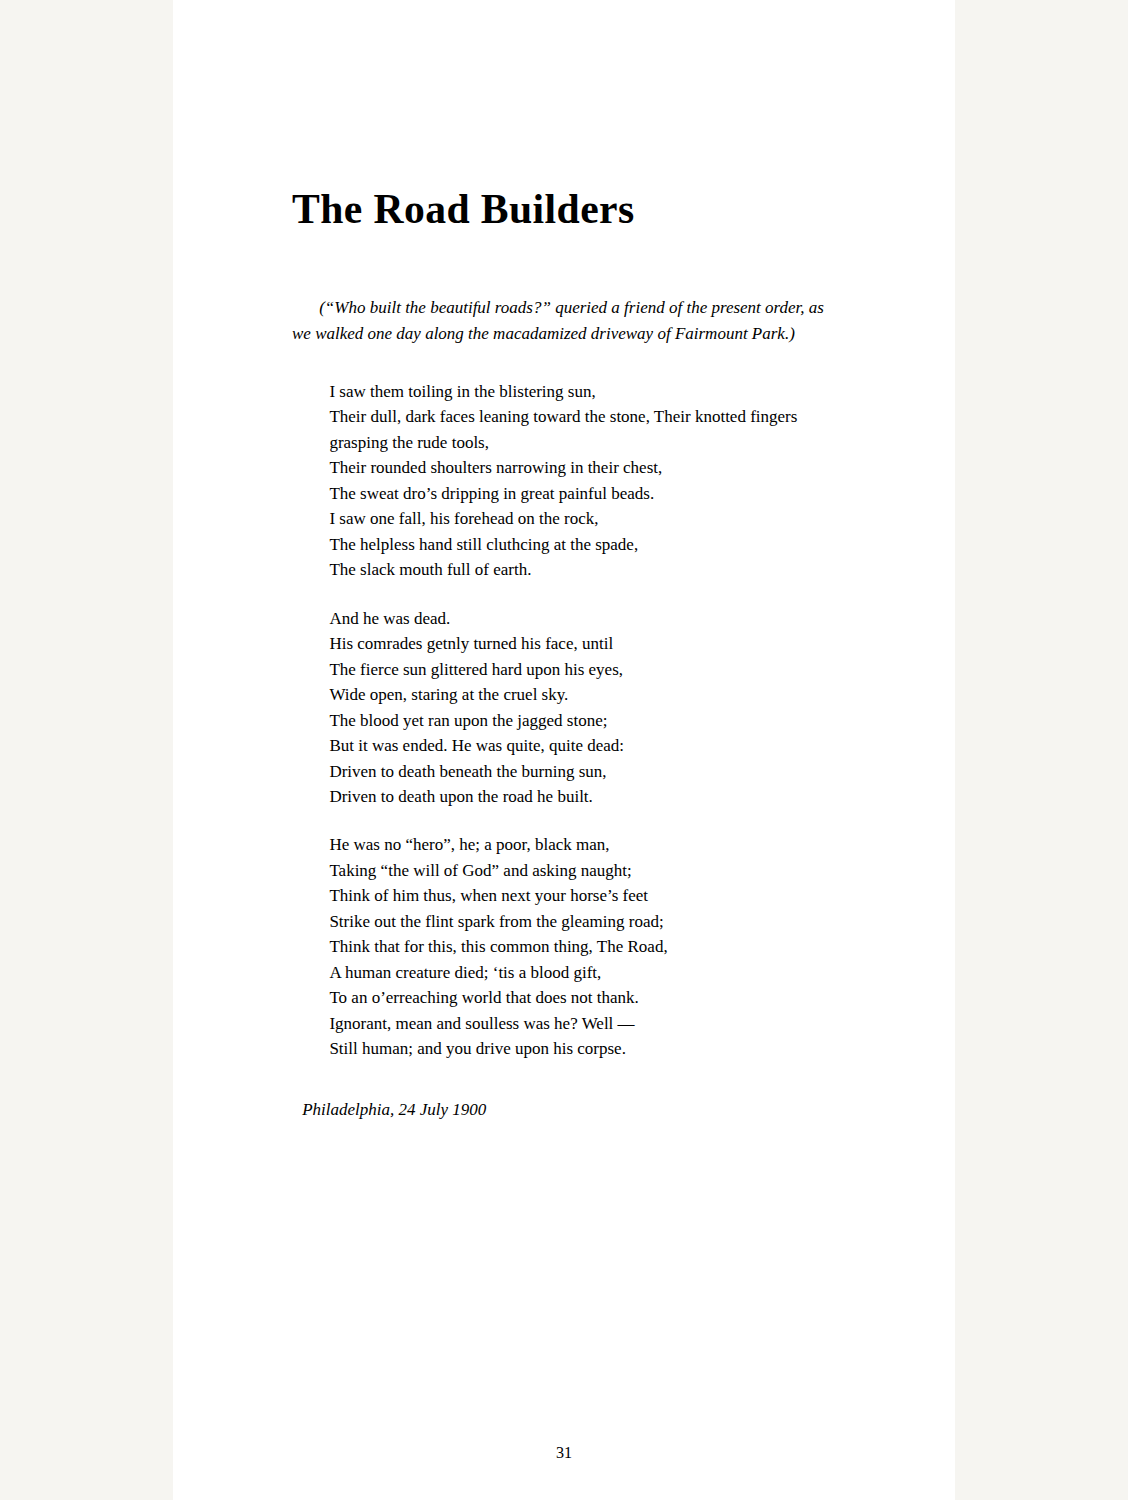The Road Builders
(“Who built the beautiful roads?” queried a friend of the present order, as we walked one day along the macadamized driveway of Fairmount Park.)
I saw them toiling in the blistering sun,
Their dull, dark faces leaning toward the stone, Their knotted fingers grasping the rude tools,
Their rounded shoulters narrowing in their chest,
The sweat dro’s dripping in great painful beads.
I saw one fall, his forehead on the rock,
The helpless hand still cluthcing at the spade,
The slack mouth full of earth.
And he was dead.
His comrades getnly turned his face, until
The fierce sun glittered hard upon his eyes,
Wide open, staring at the cruel sky.
The blood yet ran upon the jagged stone;
But it was ended. He was quite, quite dead:
Driven to death beneath the burning sun,
Driven to death upon the road he built.
He was no “hero”, he; a poor, black man,
Taking “the will of God” and asking naught;
Think of him thus, when next your horse’s feet
Strike out the flint spark from the gleaming road;
Think that for this, this common thing, The Road,
A human creature died; ‘tis a blood gift,
To an o’erreaching world that does not thank.
Ignorant, mean and soulless was he? Well —
Still human; and you drive upon his corpse.
Philadelphia, 24 July 1900
31